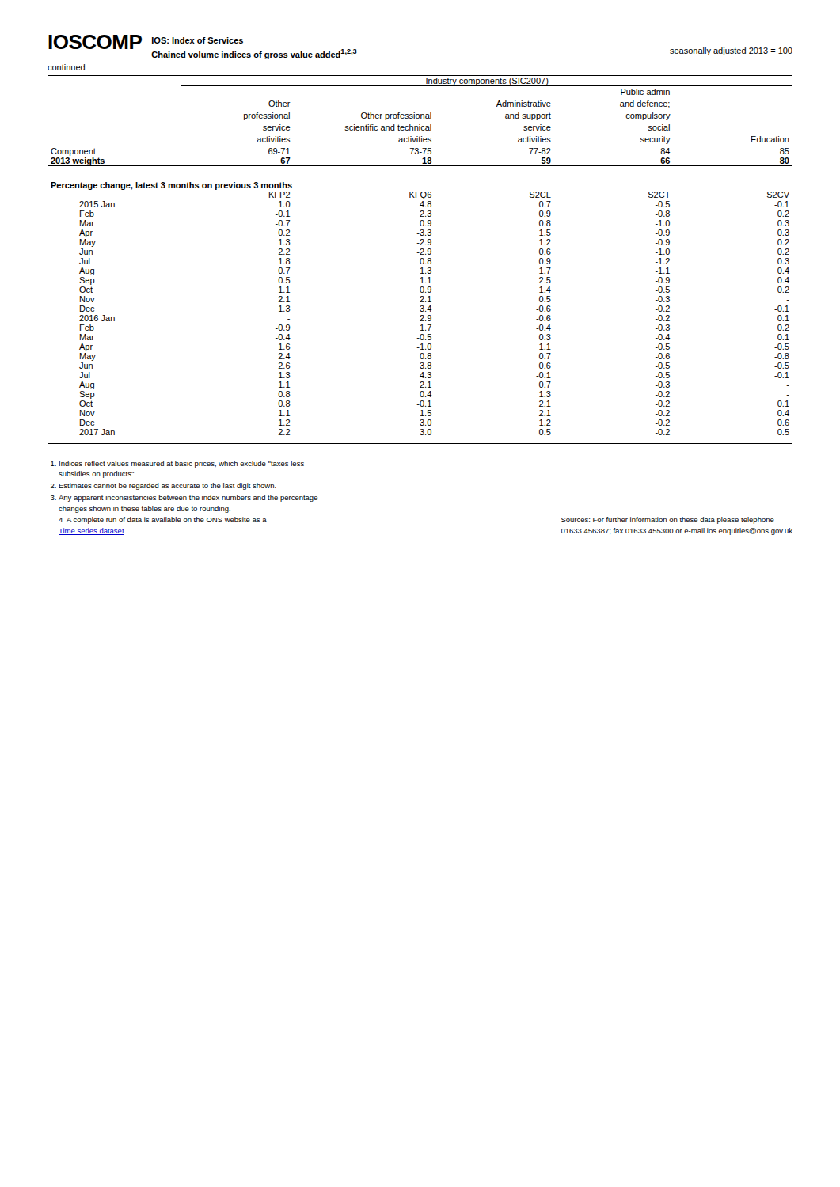IOSCOMP
IOS: Index of Services
Chained volume indices of gross value added1,2,3
seasonally adjusted 2013 = 100
continued
| | Industry components (SIC2007) |
| | | | | Public admin | |
| | Other | | Administrative | and defence; | |
| | professional | Other professional | and support | compulsory | |
| | service | scientific and technical | service | social | |
| | activities | activities | activities | security | Education |
| Component | 69-71 | 73-75 | 77-82 | 84 | 85 |
| 2013 weights | 67 | 18 | 59 | 66 | 80 |
| Percentage change, latest 3 months on previous 3 months |
| | KFP2 | KFQ6 | S2CL | S2CT | S2CV |
| 2015 Jan | 1.0 | 4.8 | 0.7 | -0.5 | -0.1 |
| Feb | -0.1 | 2.3 | 0.9 | -0.8 | 0.2 |
| Mar | -0.7 | 0.9 | 0.8 | -1.0 | 0.3 |
| Apr | 0.2 | -3.3 | 1.5 | -0.9 | 0.3 |
| May | 1.3 | -2.9 | 1.2 | -0.9 | 0.2 |
| Jun | 2.2 | -2.9 | 0.6 | -1.0 | 0.2 |
| Jul | 1.8 | 0.8 | 0.9 | -1.2 | 0.3 |
| Aug | 0.7 | 1.3 | 1.7 | -1.1 | 0.4 |
| Sep | 0.5 | 1.1 | 2.5 | -0.9 | 0.4 |
| Oct | 1.1 | 0.9 | 1.4 | -0.5 | 0.2 |
| Nov | 2.1 | 2.1 | 0.5 | -0.3 | - |
| Dec | 1.3 | 3.4 | -0.6 | -0.2 | -0.1 |
| 2016 Jan | - | 2.9 | -0.6 | -0.2 | 0.1 |
| Feb | -0.9 | 1.7 | -0.4 | -0.3 | 0.2 |
| Mar | -0.4 | -0.5 | 0.3 | -0.4 | 0.1 |
| Apr | 1.6 | -1.0 | 1.1 | -0.5 | -0.5 |
| May | 2.4 | 0.8 | 0.7 | -0.6 | -0.8 |
| Jun | 2.6 | 3.8 | 0.6 | -0.5 | -0.5 |
| Jul | 1.3 | 4.3 | -0.1 | -0.5 | -0.1 |
| Aug | 1.1 | 2.1 | 0.7 | -0.3 | - |
| Sep | 0.8 | 0.4 | 1.3 | -0.2 | - |
| Oct | 0.8 | -0.1 | 2.1 | -0.2 | 0.1 |
| Nov | 1.1 | 1.5 | 2.1 | -0.2 | 0.4 |
| Dec | 1.2 | 3.0 | 1.2 | -0.2 | 0.6 |
| 2017 Jan | 2.2 | 3.0 | 0.5 | -0.2 | 0.5 |
Indices reflect values measured at basic prices, which exclude "taxes less
subsidies on products".
Estimates cannot be regarded as accurate to the last digit shown.
Any apparent inconsistencies between the index numbers and the percentage
changes shown in these tables are due to rounding.
4 A complete run of data is available on the ONS website as a
Time series dataset
Sources: For further information on these data please telephone
01633 456387; fax 01633 455300 or e-mail ios.enquiries@ons.gov.uk